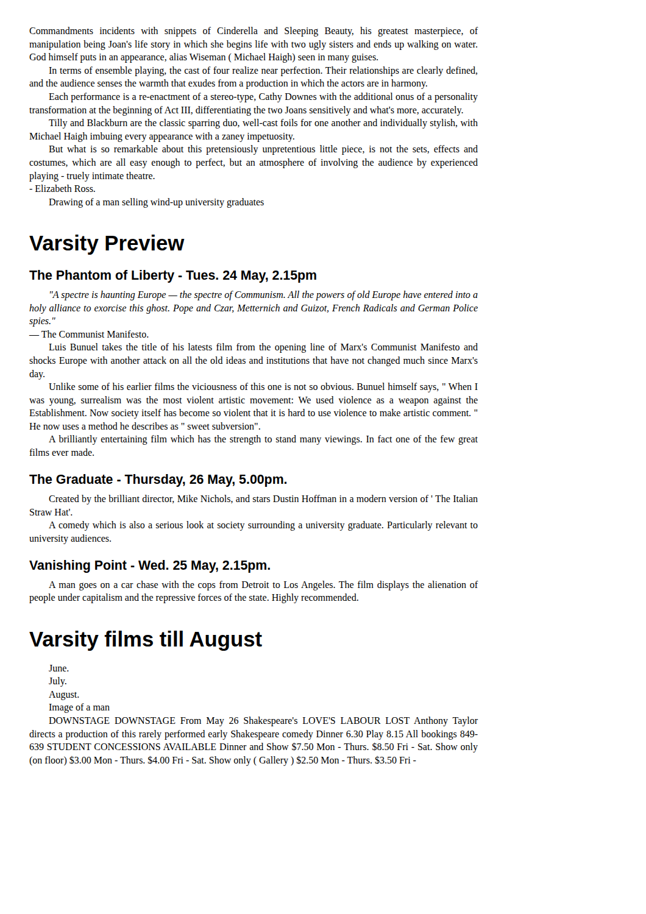Commandments incidents with snippets of Cinderella and Sleeping Beauty, his greatest masterpiece, of manipulation being Joan's life story in which she begins life with two ugly sisters and ends up walking on water. God himself puts in an appearance, alias Wiseman ( Michael Haigh) seen in many guises.
In terms of ensemble playing, the cast of four realize near perfection. Their relationships are clearly defined, and the audience senses the warmth that exudes from a production in which the actors are in harmony.
Each performance is a re-enactment of a stereo-type, Cathy Downes with the additional onus of a personality transformation at the beginning of Act III, differentiating the two Joans sensitively and what's more, accurately.
Tilly and Blackburn are the classic sparring duo, well-cast foils for one another and individually stylish, with Michael Haigh imbuing every appearance with a zaney impetuosity.
But what is so remarkable about this pretensiously unpretentious little piece, is not the sets, effects and costumes, which are all easy enough to perfect, but an atmosphere of involving the audience by experienced playing - truely intimate theatre.
- Elizabeth Ross.
Drawing of a man selling wind-up university graduates
Varsity Preview
The Phantom of Liberty - Tues. 24 May, 2.15pm
"A spectre is haunting Europe — the spectre of Communism. All the powers of old Europe have entered into a holy alliance to exorcise this ghost. Pope and Czar, Metternich and Guizot, French Radicals and German Police spies."
— The Communist Manifesto.
Luis Bunuel takes the title of his latests film from the opening line of Marx's Communist Manifesto and shocks Europe with another attack on all the old ideas and institutions that have not changed much since Marx's day.
Unlike some of his earlier films the viciousness of this one is not so obvious. Bunuel himself says, " When I was young, surrealism was the most violent artistic movement: We used violence as a weapon against the Establishment. Now society itself has become so violent that it is hard to use violence to make artistic comment. " He now uses a method he describes as " sweet subversion".
A brilliantly entertaining film which has the strength to stand many viewings. In fact one of the few great films ever made.
The Graduate - Thursday, 26 May, 5.00pm.
Created by the brilliant director, Mike Nichols, and stars Dustin Hoffman in a modern version of ' The Italian Straw Hat'.
A comedy which is also a serious look at society surrounding a university graduate. Particularly relevant to university audiences.
Vanishing Point - Wed. 25 May, 2.15pm.
A man goes on a car chase with the cops from Detroit to Los Angeles. The film displays the alienation of people under capitalism and the repressive forces of the state. Highly recommended.
Varsity films till August
June.
July.
August.
Image of a man
DOWNSTAGE DOWNSTAGE From May 26 Shakespeare's LOVE'S LABOUR LOST Anthony Taylor directs a production of this rarely performed early Shakespeare comedy Dinner 6.30 Play 8.15 All bookings 849-639 STUDENT CONCESSIONS AVAILABLE Dinner and Show $7.50 Mon - Thurs. $8.50 Fri - Sat. Show only (on floor) $3.00 Mon - Thurs. $4.00 Fri - Sat. Show only ( Gallery ) $2.50 Mon - Thurs. $3.50 Fri -